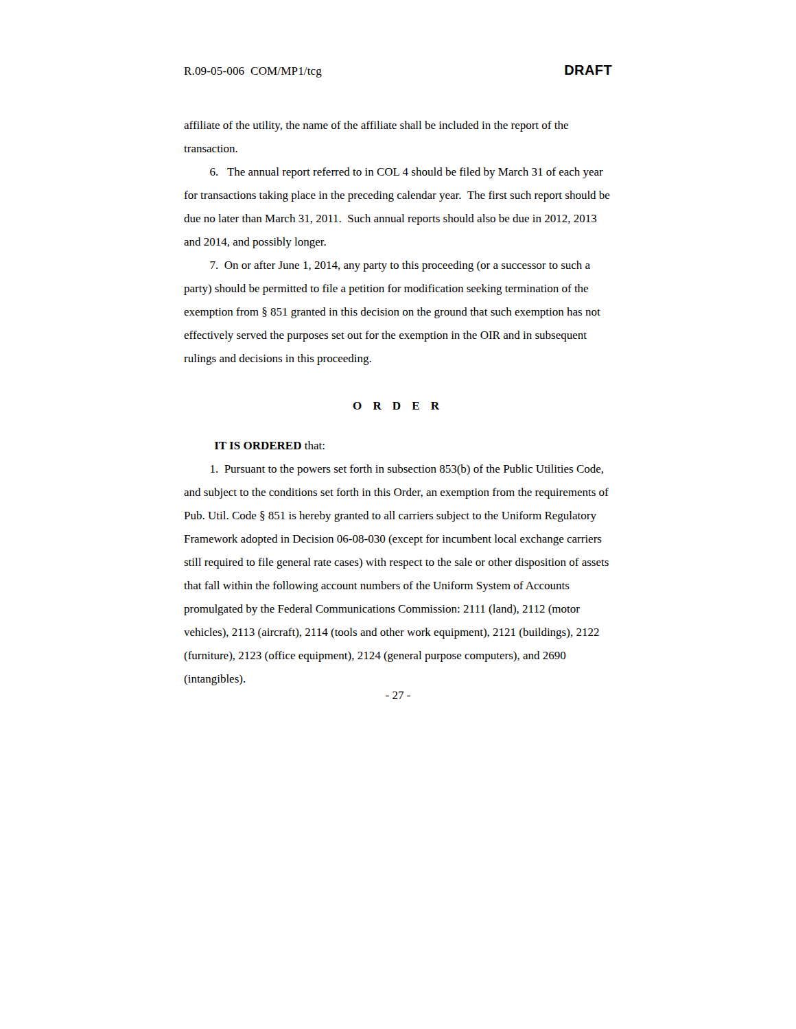R.09-05-006 COM/MP1/tcg
DRAFT
affiliate of the utility, the name of the affiliate shall be included in the report of the transaction.
6. The annual report referred to in COL 4 should be filed by March 31 of each year for transactions taking place in the preceding calendar year. The first such report should be due no later than March 31, 2011. Such annual reports should also be due in 2012, 2013 and 2014, and possibly longer.
7. On or after June 1, 2014, any party to this proceeding (or a successor to such a party) should be permitted to file a petition for modification seeking termination of the exemption from § 851 granted in this decision on the ground that such exemption has not effectively served the purposes set out for the exemption in the OIR and in subsequent rulings and decisions in this proceeding.
O R D E R
IT IS ORDERED that:
1. Pursuant to the powers set forth in subsection 853(b) of the Public Utilities Code, and subject to the conditions set forth in this Order, an exemption from the requirements of Pub. Util. Code § 851 is hereby granted to all carriers subject to the Uniform Regulatory Framework adopted in Decision 06-08-030 (except for incumbent local exchange carriers still required to file general rate cases) with respect to the sale or other disposition of assets that fall within the following account numbers of the Uniform System of Accounts promulgated by the Federal Communications Commission: 2111 (land), 2112 (motor vehicles), 2113 (aircraft), 2114 (tools and other work equipment), 2121 (buildings), 2122 (furniture), 2123 (office equipment), 2124 (general purpose computers), and 2690 (intangibles).
- 27 -